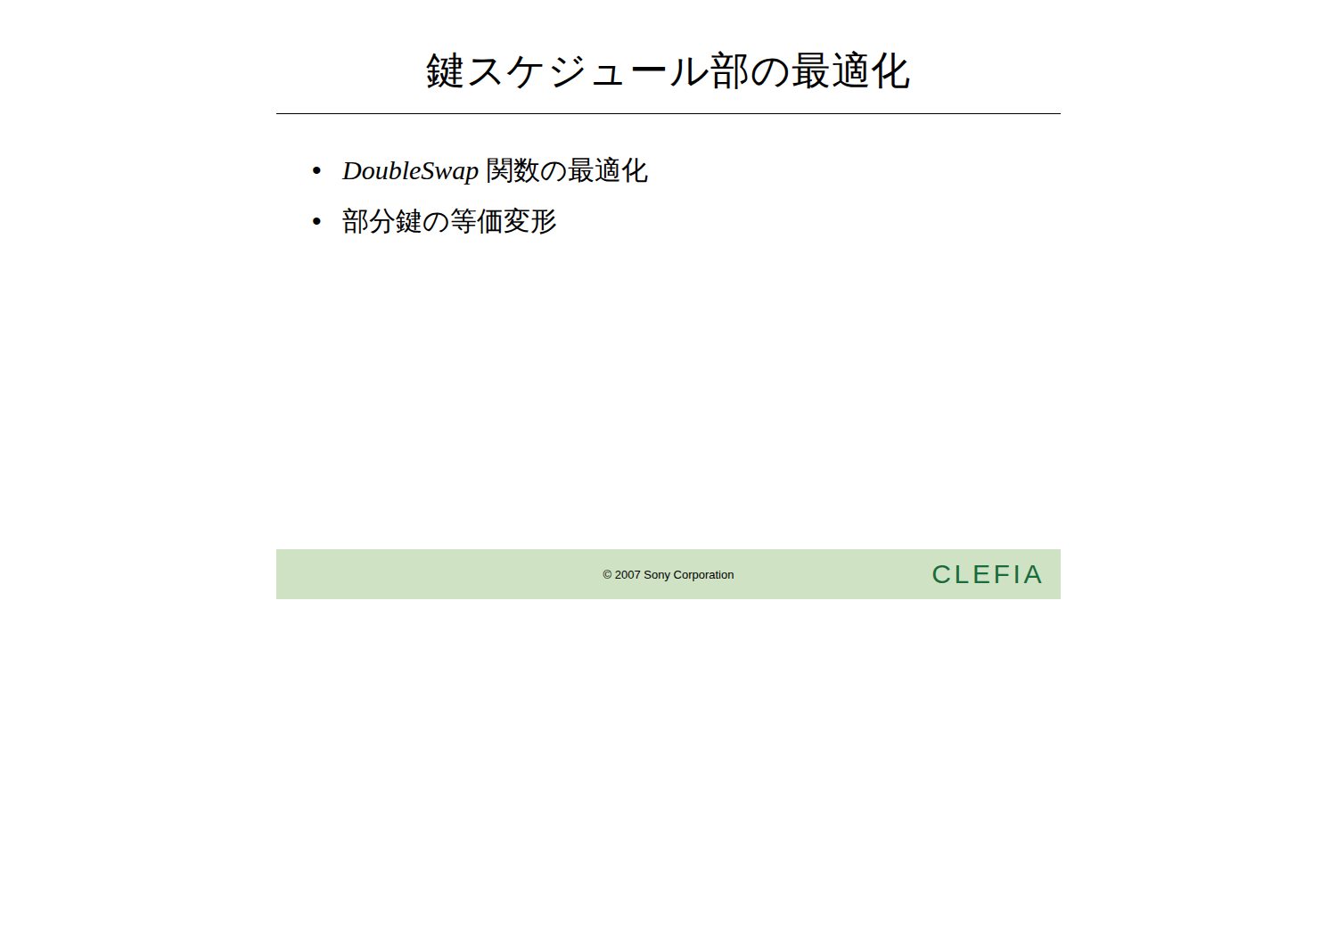鍵スケジュール部の最適化
DoubleSwap 関数の最適化
部分鍵の等価変形
© 2007 Sony Corporation CLEFIA